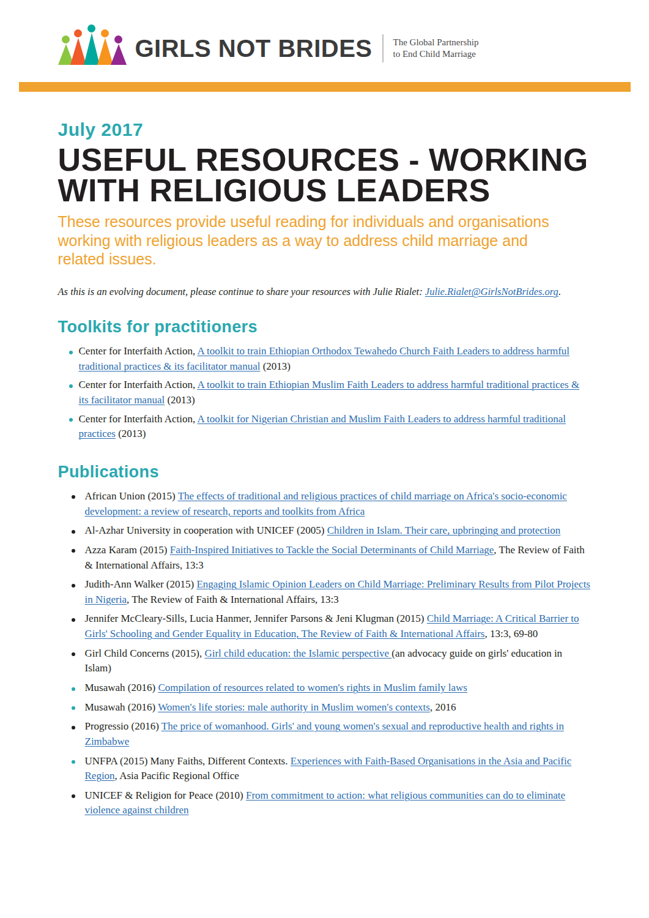Girls Not Brides
The Global Partnership to End Child Marriage
July 2017
Useful Resources - Working
with Religious Leaders
These resources provide useful reading for individuals and organisations working with religious leaders as a way to address child marriage and related issues.
As this is an evolving document, please continue to share your resources with Julie Rialet: Julie.Rialet@GirlsNotBrides.org.
Toolkits for practitioners
Center for Interfaith Action, A toolkit to train Ethiopian Orthodox Tewahedo Church Faith Leaders to address harmful traditional practices & its facilitator manual (2013)
Center for Interfaith Action, A toolkit to train Ethiopian Muslim Faith Leaders to address harmful traditional practices & its facilitator manual (2013)
Center for Interfaith Action, A toolkit for Nigerian Christian and Muslim Faith Leaders to address harmful traditional practices (2013)
Publications
African Union (2015) The effects of traditional and religious practices of child marriage on Africa's socio-economic development: a review of research, reports and toolkits from Africa
Al-Azhar University in cooperation with UNICEF (2005) Children in Islam. Their care, upbringing and protection
Azza Karam (2015) Faith-Inspired Initiatives to Tackle the Social Determinants of Child Marriage, The Review of Faith & International Affairs, 13:3
Judith-Ann Walker (2015) Engaging Islamic Opinion Leaders on Child Marriage: Preliminary Results from Pilot Projects in Nigeria, The Review of Faith & International Affairs, 13:3
Jennifer McCleary-Sills, Lucia Hanmer, Jennifer Parsons & Jeni Klugman (2015) Child Marriage: A Critical Barrier to Girls' Schooling and Gender Equality in Education, The Review of Faith & International Affairs, 13:3, 69-80
Girl Child Concerns (2015), Girl child education: the Islamic perspective (an advocacy guide on girls' education in Islam)
Musawah (2016) Compilation of resources related to women's rights in Muslim family laws
Musawah (2016) Women's life stories: male authority in Muslim women's contexts, 2016
Progressio (2016) The price of womanhood. Girls' and young women's sexual and reproductive health and rights in Zimbabwe
UNFPA (2015) Many Faiths, Different Contexts. Experiences with Faith-Based Organisations in the Asia and Pacific Region, Asia Pacific Regional Office
UNICEF & Religion for Peace (2010) From commitment to action: what religious communities can do to eliminate violence against children